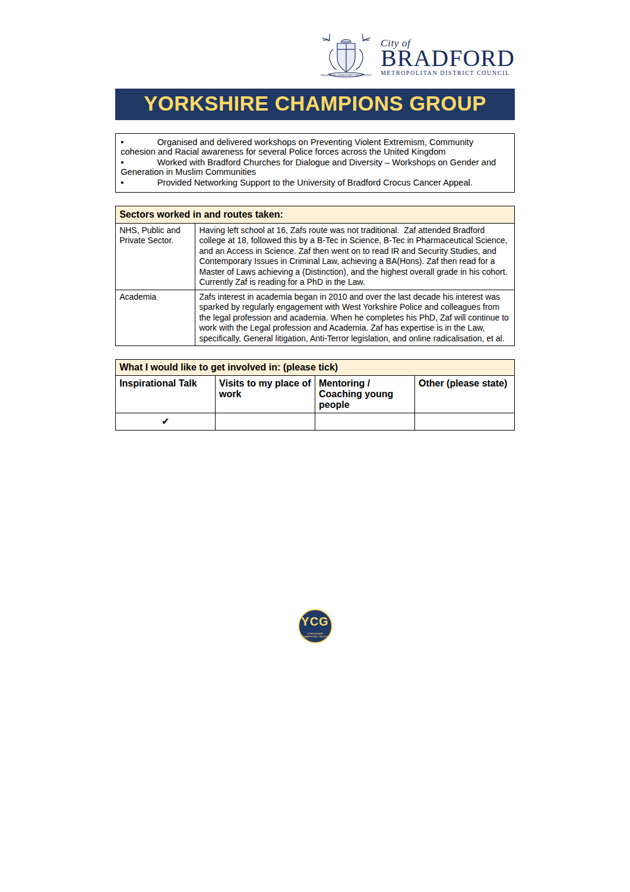PROGRESS • INDUSTRY • HUMANITY
City of
BRADFORD
METROPOLITAN DISTRICT COUNCIL
YORKSHIRE CHAMPIONS GROUP
•Organised and delivered workshops on Preventing Violent Extremism, Community cohesion and Racial awareness for several Police forces across the United Kingdom
•Worked with Bradford Churches for Dialogue and Diversity – Workshops on Gender and Generation in Muslim Communities
•Provided Networking Support to the University of Bradford Crocus Cancer Appeal.
| Sectors worked in and routes taken: |
| --- |
| NHS, Public and Private Sector. | Having left school at 16, Zafs route was not traditional. Zaf attended Bradford college at 18, followed this by a B-Tec in Science, B-Tec in Pharmaceutical Science, and an Access in Science. Zaf then went on to read IR and Security Studies, and Contemporary Issues in Criminal Law, achieving a BA(Hons). Zaf then read for a Master of Laws achieving a (Distinction), and the highest overall grade in his cohort. Currently Zaf is reading for a PhD in the Law. |
| Academia | Zafs interest in academia began in 2010 and over the last decade his interest was sparked by regularly engagement with West Yorkshire Police and colleagues from the legal profession and academia. When he completes his PhD, Zaf will continue to work with the Legal profession and Academia. Zaf has expertise is in the Law, specifically, General litigation, Anti-Terror legislation, and online radicalisation, et al. |
| What I would like to get involved in: (please tick) |
| --- |
| Inspirational Talk | Visits to my place of work | Mentoring / Coaching young people | Other (please state) |
| ✔ | | | |
YCG
YORKSHIRE CHAMPIONS GROUP